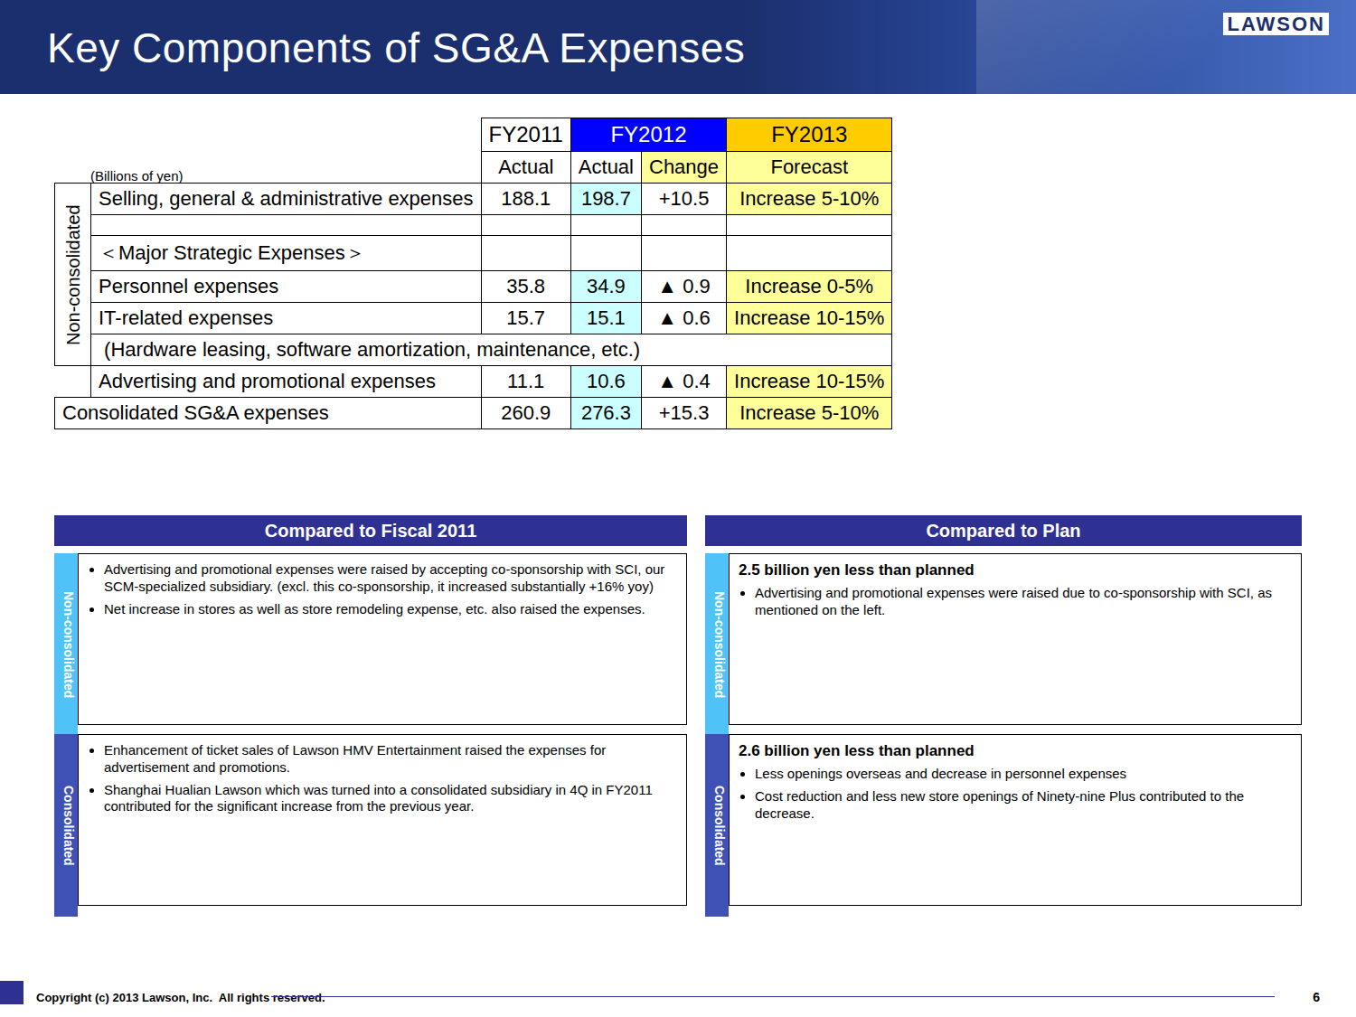Key Components of SG&A Expenses
LAWSON
(Billions of yen)
| | | FY2011 | FY2012 | FY2013 |
| | | Actual | Actual | Change | Forecast |
| Non-consolidated | Selling, general & administrative expenses | 188.1 | 198.7 | +10.5 | Increase 5-10% |
| ＜Major Strategic Expenses＞ | | | | |
| Personnel expenses | 35.8 | 34.9 | ▲ 0.9 | Increase 0-5% |
| IT-related expenses | 15.7 | 15.1 | ▲ 0.6 | Increase 10-15% |
| (Hardware leasing, software amortization, maintenance, etc.) |
| | Advertising and promotional expenses | 11.1 | 10.6 | ▲ 0.4 | Increase 10-15% |
| Consolidated SG&A expenses | 260.9 | 276.3 | +15.3 | Increase 5-10% |
Compared to Fiscal 2011
Compared to Plan
Non-consolidated
Advertising and promotional expenses were raised by accepting co-sponsorship with SCI, our SCM-specialized subsidiary. (excl. this co-sponsorship, it increased substantially +16% yoy)
Net increase in stores as well as store remodeling expense, etc. also raised the expenses.
Consolidated
Enhancement of ticket sales of Lawson HMV Entertainment raised the expenses for advertisement and promotions.
Shanghai Hualian Lawson which was turned into a consolidated subsidiary in 4Q in FY2011 contributed for the significant increase from the previous year.
Non-consolidated
2.5 billion yen less than planned
Advertising and promotional expenses were raised due to co-sponsorship with SCI, as mentioned on the left.
Consolidated
2.6 billion yen less than planned
Less openings overseas and decrease in personnel expenses
Cost reduction and less new store openings of Ninety-nine Plus contributed to the decrease.
Copyright (c) 2013 Lawson, Inc. All rights reserved.
6